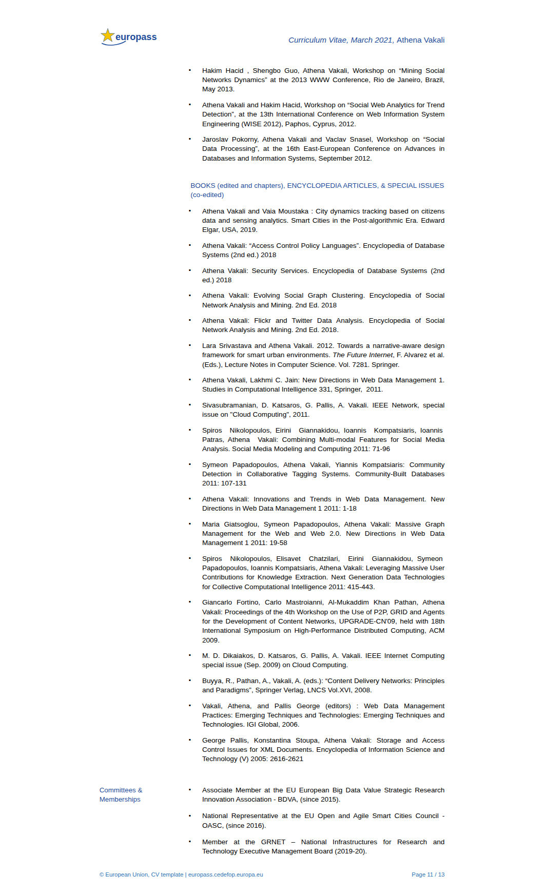europass
Curriculum Vitae, March 2021, Athena Vakali
Hakim Hacid , Shengbo Guo, Athena Vakali, Workshop on “Mining Social Networks Dynamics” at the 2013 WWW Conference, Rio de Janeiro, Brazil, May 2013.
Athena Vakali and Hakim Hacid, Workshop on “Social Web Analytics for Trend Detection”, at the 13th International Conference on Web Information System Engineering (WISE 2012), Paphos, Cyprus, 2012.
Jaroslav Pokorny, Athena Vakali and Vaclav Snasel, Workshop on “Social Data Processing”, at the 16th East-European Conference on Advances in Databases and Information Systems, September 2012.
BOOKS (edited and chapters), ENCYCLOPEDIA ARTICLES, & SPECIAL ISSUES (co-edited)
Athena Vakali and Vaia Moustaka : City dynamics tracking based on citizens data and sensing analytics. Smart Cities in the Post-algorithmic Era. Edward Elgar, USA, 2019.
Athena Vakali: “Access Control Policy Languages”. Encyclopedia of Database Systems (2nd ed.) 2018
Athena Vakali: Security Services. Encyclopedia of Database Systems (2nd ed.) 2018
Athena Vakali: Evolving Social Graph Clustering. Encyclopedia of Social Network Analysis and Mining. 2nd Ed. 2018
Athena Vakali: Flickr and Twitter Data Analysis. Encyclopedia of Social Network Analysis and Mining. 2nd Ed. 2018.
Lara Srivastava and Athena Vakali. 2012. Towards a narrative-aware design framework for smart urban environments. The Future Internet, F. Alvarez et al. (Eds.), Lecture Notes in Computer Science. Vol. 7281. Springer.
Athena Vakali, Lakhmi C. Jain: New Directions in Web Data Management 1. Studies in Computational Intelligence 331, Springer, 2011.
Sivasubramanian, D. Katsaros, G. Pallis, A. Vakali. IEEE Network, special issue on "Cloud Computing", 2011.
Spiros Nikolopoulos, Eirini Giannakidou, Ioannis Kompatsiaris, Ioannis Patras, Athena Vakali: Combining Multi-modal Features for Social Media Analysis. Social Media Modeling and Computing 2011: 71-96
Symeon Papadopoulos, Athena Vakali, Yiannis Kompatsiaris: Community Detection in Collaborative Tagging Systems. Community-Built Databases 2011: 107-131
Athena Vakali: Innovations and Trends in Web Data Management. New Directions in Web Data Management 1 2011: 1-18
Maria Giatsoglou, Symeon Papadopoulos, Athena Vakali: Massive Graph Management for the Web and Web 2.0. New Directions in Web Data Management 1 2011: 19-58
Spiros Nikolopoulos, Elisavet Chatzilari, Eirini Giannakidou, Symeon Papadopoulos, Ioannis Kompatsiaris, Athena Vakali: Leveraging Massive User Contributions for Knowledge Extraction. Next Generation Data Technologies for Collective Computational Intelligence 2011: 415-443.
Giancarlo Fortino, Carlo Mastroianni, Al-Mukaddim Khan Pathan, Athena Vakali: Proceedings of the 4th Workshop on the Use of P2P, GRID and Agents for the Development of Content Networks, UPGRADE-CN'09, held with 18th International Symposium on High-Performance Distributed Computing, ACM 2009.
M. D. Dikaiakos, D. Katsaros, G. Pallis, A. Vakali. IEEE Internet Computing special issue (Sep. 2009) on Cloud Computing.
Buyya, R., Pathan, A., Vakali, A. (eds.): “Content Delivery Networks: Principles and Paradigms”, Springer Verlag, LNCS Vol.XVI, 2008.
Vakali, Athena, and Pallis George (editors) : Web Data Management Practices: Emerging Techniques and Technologies: Emerging Techniques and Technologies. IGI Global, 2006.
George Pallis, Konstantina Stoupa, Athena Vakali: Storage and Access Control Issues for XML Documents. Encyclopedia of Information Science and Technology (V) 2005: 2616-2621
Committees & Memberships
Associate Member at the EU European Big Data Value Strategic Research Innovation Association - BDVA, (since 2015).
National Representative at the EU Open and Agile Smart Cities Council - OASC, (since 2016).
Member at the GRNET – National Infrastructures for Research and Technology Executive Management Board (2019-20).
© European Union, CV template | europass.cedefop.europa.eu
Page 11 / 13